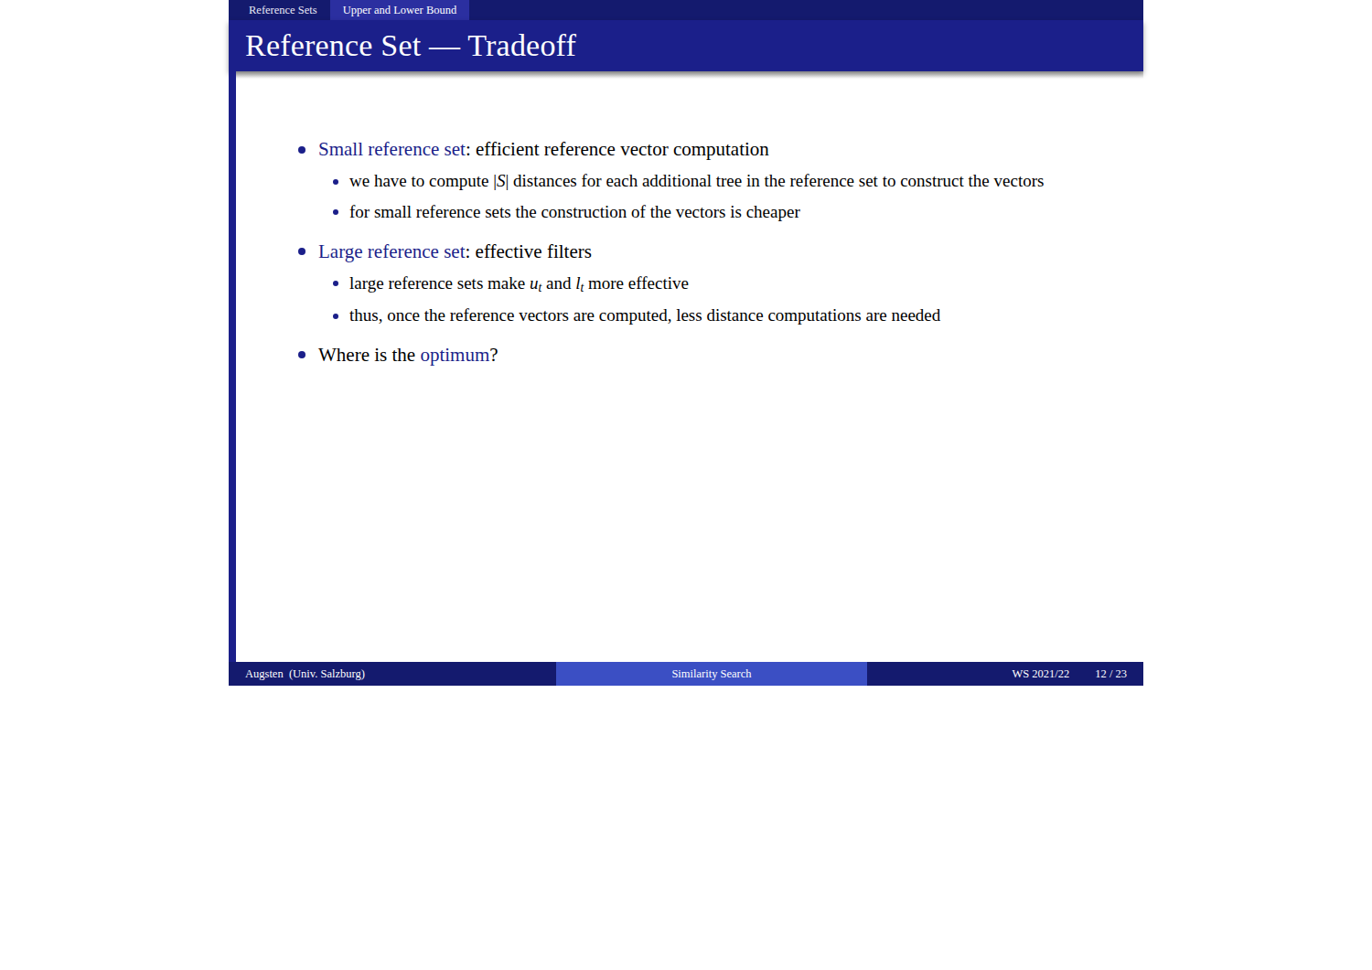Reference Sets
Upper and Lower Bound
Reference Set — Tradeoff
Small reference set: efficient reference vector computation
we have to compute |S| distances for each additional tree in the reference set to construct the vectors
for small reference sets the construction of the vectors is cheaper
Large reference set: effective filters
large reference sets make ut and lt more effective
thus, once the reference vectors are computed, less distance computations are needed
Where is the optimum?
Augsten (Univ. Salzburg)
Similarity Search
WS 2021/2212 / 23